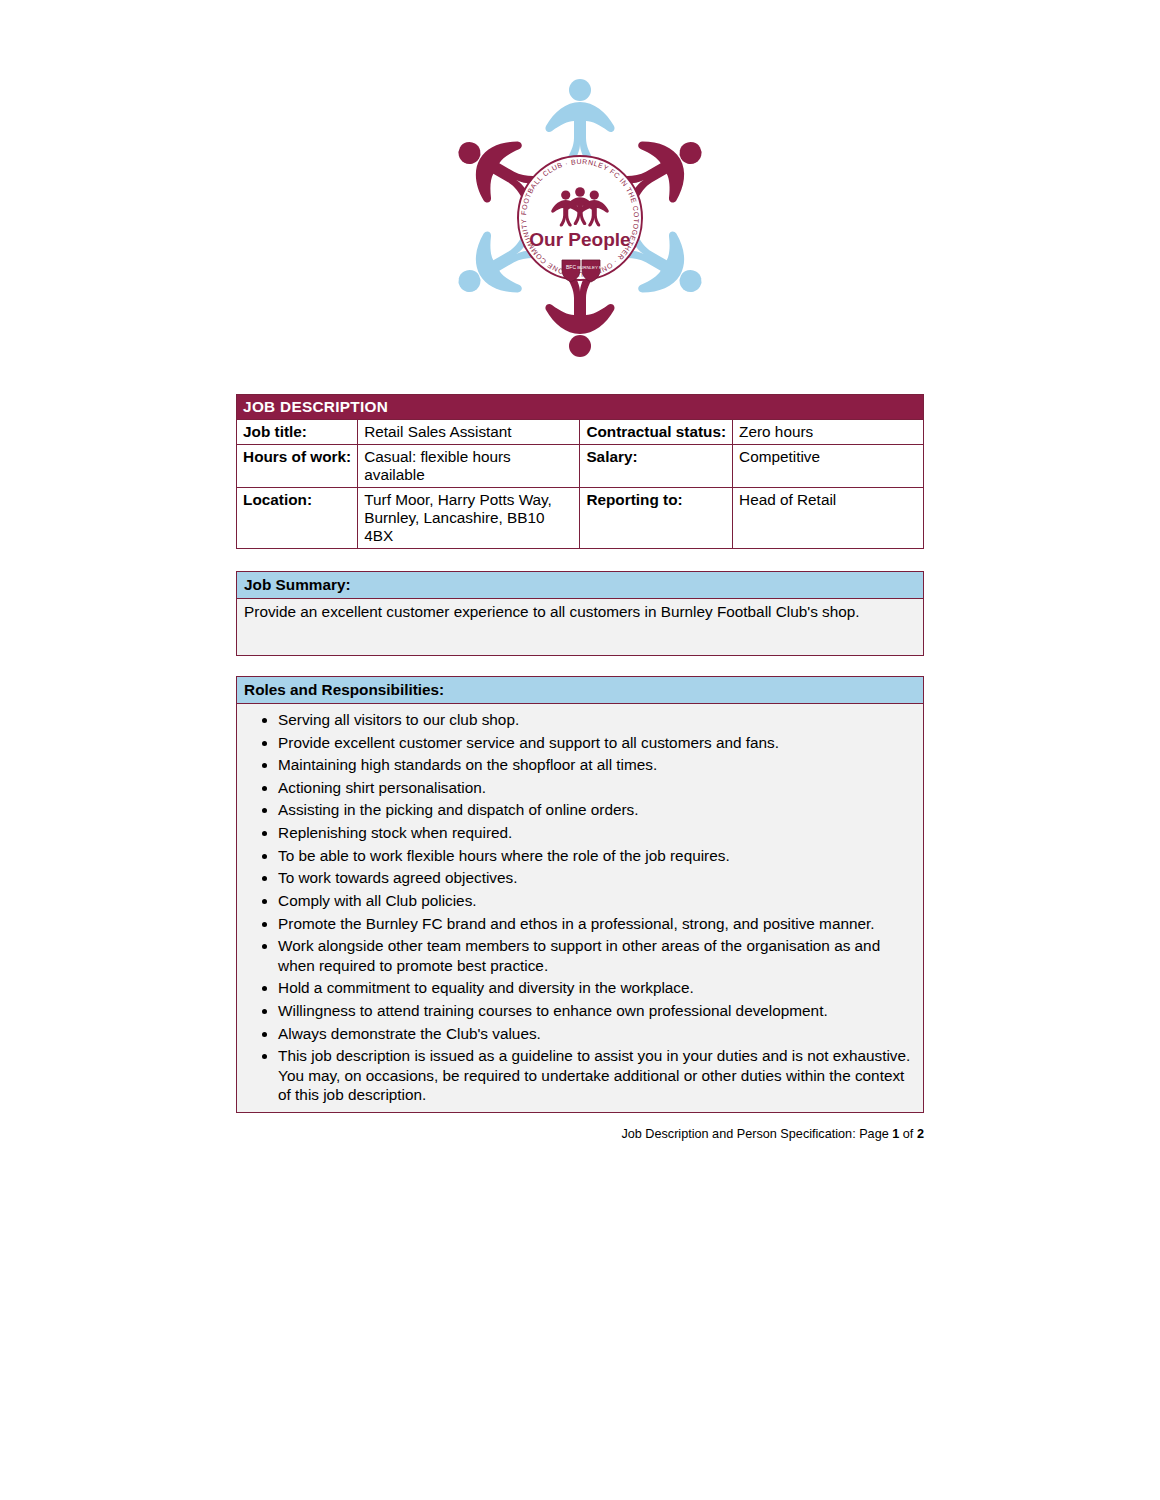BURNLEY FOOTBALL CLUB · BURNLEY FC IN THE COMMUNITY TOGETHER · ONE CLUB · ONE COMMUNITY Our People BFC BURNLEY FC
| JOB DESCRIPTION |
| Job title: | Retail Sales Assistant | Contractual status: | Zero hours |
| Hours of work: | Casual: flexible hours available | Salary: | Competitive |
| Location: | Turf Moor, Harry Potts Way, Burnley, Lancashire, BB10 4BX | Reporting to: | Head of Retail |
| Job Summary: |
| Provide an excellent customer experience to all customers in Burnley Football Club's shop. |
| Roles and Responsibilities: |
| Serving all visitors to our club shop. Provide excellent customer service and support to all customers and fans. Maintaining high standards on the shopfloor at all times. Actioning shirt personalisation. Assisting in the picking and dispatch of online orders. Replenishing stock when required. To be able to work flexible hours where the role of the job requires. To work towards agreed objectives. Comply with all Club policies. Promote the Burnley FC brand and ethos in a professional, strong, and positive manner. Work alongside other team members to support in other areas of the organisation as and when required to promote best practice. Hold a commitment to equality and diversity in the workplace. Willingness to attend training courses to enhance own professional development. Always demonstrate the Club's values. This job description is issued as a guideline to assist you in your duties and is not exhaustive. You may, on occasions, be required to undertake additional or other duties within the context of this job description. |
Job Description and Person Specification: Page 1 of 2